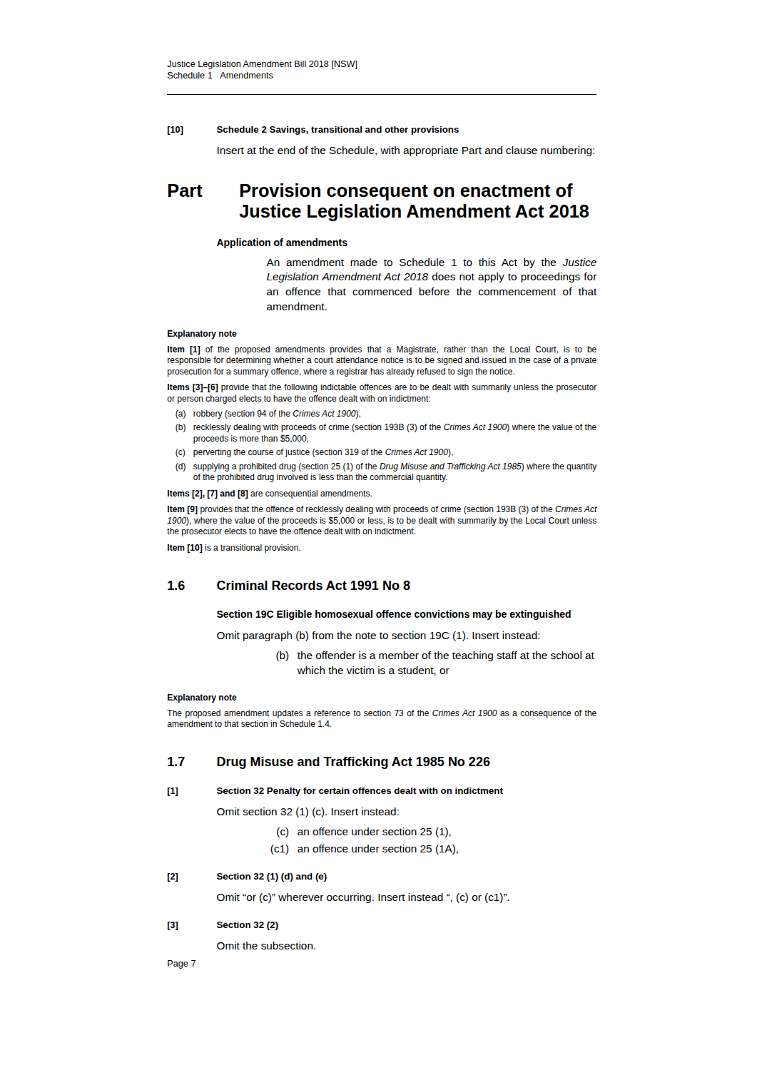Justice Legislation Amendment Bill 2018 [NSW]
Schedule 1 Amendments
[10]
Schedule 2 Savings, transitional and other provisions
Insert at the end of the Schedule, with appropriate Part and clause numbering:
Part
Provision consequent on enactment of Justice Legislation Amendment Act 2018
Application of amendments
An amendment made to Schedule 1 to this Act by the Justice Legislation Amendment Act 2018 does not apply to proceedings for an offence that commenced before the commencement of that amendment.
Explanatory note
Item [1] of the proposed amendments provides that a Magistrate, rather than the Local Court, is to be responsible for determining whether a court attendance notice is to be signed and issued in the case of a private prosecution for a summary offence, where a registrar has already refused to sign the notice.
Items [3]–[6] provide that the following indictable offences are to be dealt with summarily unless the prosecutor or person charged elects to have the offence dealt with on indictment:
(a) robbery (section 94 of the Crimes Act 1900),
(b) recklessly dealing with proceeds of crime (section 193B (3) of the Crimes Act 1900) where the value of the proceeds is more than $5,000,
(c) perverting the course of justice (section 319 of the Crimes Act 1900),
(d) supplying a prohibited drug (section 25 (1) of the Drug Misuse and Trafficking Act 1985) where the quantity of the prohibited drug involved is less than the commercial quantity.
Items [2], [7] and [8] are consequential amendments.
Item [9] provides that the offence of recklessly dealing with proceeds of crime (section 193B (3) of the Crimes Act 1900), where the value of the proceeds is $5,000 or less, is to be dealt with summarily by the Local Court unless the prosecutor elects to have the offence dealt with on indictment.
Item [10] is a transitional provision.
1.6
Criminal Records Act 1991 No 8
Section 19C Eligible homosexual offence convictions may be extinguished
Omit paragraph (b) from the note to section 19C (1). Insert instead:
(b) the offender is a member of the teaching staff at the school at which the victim is a student, or
Explanatory note
The proposed amendment updates a reference to section 73 of the Crimes Act 1900 as a consequence of the amendment to that section in Schedule 1.4.
1.7
Drug Misuse and Trafficking Act 1985 No 226
[1]
Section 32 Penalty for certain offences dealt with on indictment
Omit section 32 (1) (c). Insert instead:
(c) an offence under section 25 (1),
(c1) an offence under section 25 (1A),
[2]
Section 32 (1) (d) and (e)
Omit “or (c)” wherever occurring. Insert instead “, (c) or (c1)”.
[3]
Section 32 (2)
Omit the subsection.
Page 7